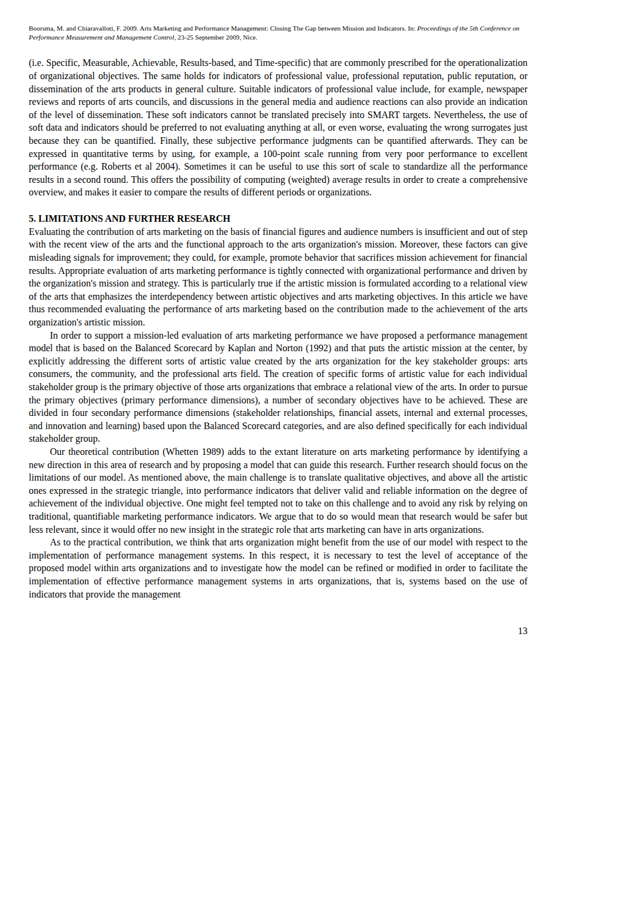Boorsma, M. and Chiaravalloti, F. 2009. Arts Marketing and Performance Management: Closing The Gap between Mission and Indicators. In: Proceedings of the 5th Conference on Performance Measurement and Management Control, 23-25 September 2009, Nice.
(i.e. Specific, Measurable, Achievable, Results-based, and Time-specific) that are commonly prescribed for the operationalization of organizational objectives. The same holds for indicators of professional value, professional reputation, public reputation, or dissemination of the arts products in general culture. Suitable indicators of professional value include, for example, newspaper reviews and reports of arts councils, and discussions in the general media and audience reactions can also provide an indication of the level of dissemination. These soft indicators cannot be translated precisely into SMART targets. Nevertheless, the use of soft data and indicators should be preferred to not evaluating anything at all, or even worse, evaluating the wrong surrogates just because they can be quantified. Finally, these subjective performance judgments can be quantified afterwards. They can be expressed in quantitative terms by using, for example, a 100-point scale running from very poor performance to excellent performance (e.g. Roberts et al 2004). Sometimes it can be useful to use this sort of scale to standardize all the performance results in a second round. This offers the possibility of computing (weighted) average results in order to create a comprehensive overview, and makes it easier to compare the results of different periods or organizations.
5. Limitations and Further Research
Evaluating the contribution of arts marketing on the basis of financial figures and audience numbers is insufficient and out of step with the recent view of the arts and the functional approach to the arts organization's mission. Moreover, these factors can give misleading signals for improvement; they could, for example, promote behavior that sacrifices mission achievement for financial results. Appropriate evaluation of arts marketing performance is tightly connected with organizational performance and driven by the organization's mission and strategy. This is particularly true if the artistic mission is formulated according to a relational view of the arts that emphasizes the interdependency between artistic objectives and arts marketing objectives. In this article we have thus recommended evaluating the performance of arts marketing based on the contribution made to the achievement of the arts organization's artistic mission.
In order to support a mission-led evaluation of arts marketing performance we have proposed a performance management model that is based on the Balanced Scorecard by Kaplan and Norton (1992) and that puts the artistic mission at the center, by explicitly addressing the different sorts of artistic value created by the arts organization for the key stakeholder groups: arts consumers, the community, and the professional arts field. The creation of specific forms of artistic value for each individual stakeholder group is the primary objective of those arts organizations that embrace a relational view of the arts. In order to pursue the primary objectives (primary performance dimensions), a number of secondary objectives have to be achieved. These are divided in four secondary performance dimensions (stakeholder relationships, financial assets, internal and external processes, and innovation and learning) based upon the Balanced Scorecard categories, and are also defined specifically for each individual stakeholder group.
Our theoretical contribution (Whetten 1989) adds to the extant literature on arts marketing performance by identifying a new direction in this area of research and by proposing a model that can guide this research. Further research should focus on the limitations of our model. As mentioned above, the main challenge is to translate qualitative objectives, and above all the artistic ones expressed in the strategic triangle, into performance indicators that deliver valid and reliable information on the degree of achievement of the individual objective. One might feel tempted not to take on this challenge and to avoid any risk by relying on traditional, quantifiable marketing performance indicators. We argue that to do so would mean that research would be safer but less relevant, since it would offer no new insight in the strategic role that arts marketing can have in arts organizations.
As to the practical contribution, we think that arts organization might benefit from the use of our model with respect to the implementation of performance management systems. In this respect, it is necessary to test the level of acceptance of the proposed model within arts organizations and to investigate how the model can be refined or modified in order to facilitate the implementation of effective performance management systems in arts organizations, that is, systems based on the use of indicators that provide the management
13